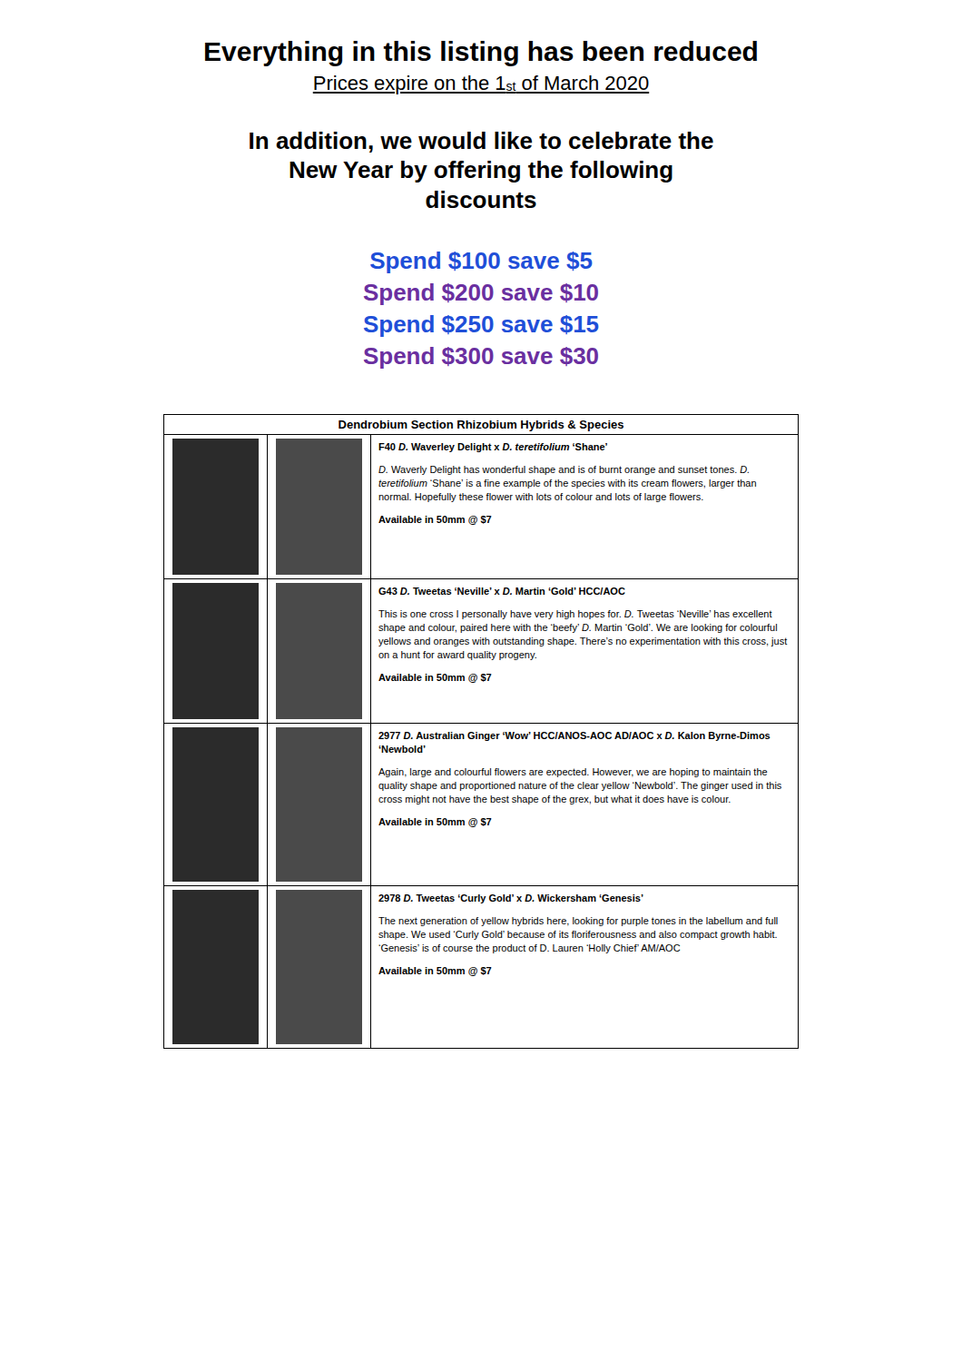Everything in this listing has been reduced
Prices expire on the 1st of March 2020
In addition, we would like to celebrate the
New Year by offering the following
discounts
Spend $100 save $5
Spend $200 save $10
Spend $250 save $15
Spend $300 save $30
| Dendrobium Section Rhizobium Hybrids & Species |
| --- |
| | | F40 D. Waverley Delight x D. teretifolium ‘Shane’ D. Waverly Delight has wonderful shape and is of burnt orange and sunset tones. D. teretifolium ‘Shane’ is a fine example of the species with its cream flowers, larger than normal. Hopefully these flower with lots of colour and lots of large flowers. Available in 50mm @ $7 |
| | | G43 D. Tweetas ‘Neville’ x D. Martin ‘Gold’ HCC/AOC This is one cross I personally have very high hopes for. D. Tweetas ‘Neville’ has excellent shape and colour, paired here with the ‘beefy’ D. Martin ‘Gold’. We are looking for colourful yellows and oranges with outstanding shape. There’s no experimentation with this cross, just on a hunt for award quality progeny. Available in 50mm @ $7 |
| | | 2977 D. Australian Ginger ‘Wow’ HCC/ANOS-AOC AD/AOC x D. Kalon Byrne-Dimos ‘Newbold’ Again, large and colourful flowers are expected. However, we are hoping to maintain the quality shape and proportioned nature of the clear yellow ‘Newbold’. The ginger used in this cross might not have the best shape of the grex, but what it does have is colour. Available in 50mm @ $7 |
| | | 2978 D. Tweetas ‘Curly Gold’ x D. Wickersham ‘Genesis’ The next generation of yellow hybrids here, looking for purple tones in the labellum and full shape. We used ‘Curly Gold’ because of its floriferousness and also compact growth habit. ‘Genesis’ is of course the product of D. Lauren ‘Holly Chief’ AM/AOC Available in 50mm @ $7 |